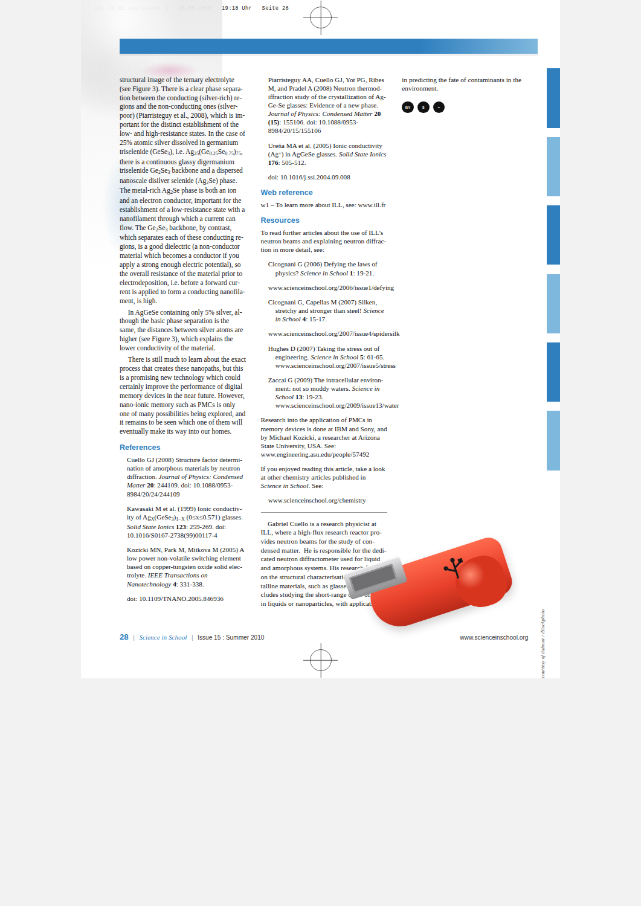sis_15_RZ.qxq:Layout 1 28.05.2010 19:18 Uhr Seite 28
structural image of the ternary electrolyte (see Figure 3). There is a clear phase separation between the conducting (silver-rich) regions and the non-conducting ones (silver-poor) (Piarristeguy et al., 2008), which is important for the distinct establishment of the low- and high-resistance states. In the case of 25% atomic silver dissolved in germanium triselenide (GeSe3), i.e. Ag25(Ge0.25Se0.75)75, there is a continuous glassy digermanium triselenide Ge2Se3 backbone and a dispersed nanoscale disilver selenide (Ag2Se) phase. The metal-rich Ag2Se phase is both an ion and an electron conductor, important for the establishment of a low-resistance state with a nanofilament through which a current can flow. The Ge2Se3 backbone, by contrast, which separates each of these conducting regions, is a good dielectric (a non-conductor material which becomes a conductor if you apply a strong enough electric potential), so the overall resistance of the material prior to electrodeposition, i.e. before a forward current is applied to form a conducting nanofilament, is high.
In AgGeSe containing only 5% silver, although the basic phase separation is the same, the distances between silver atoms are higher (see Figure 3), which explains the lower conductivity of the material.
There is still much to learn about the exact process that creates these nanopaths, but this is a promising new technology which could certainly improve the performance of digital memory devices in the near future. However, nano-ionic memory such as PMCs is only one of many possibilities being explored, and it remains to be seen which one of them will eventually make its way into our homes.
References
Cuello GJ (2008) Structure factor determination of amorphous materials by neutron diffraction. Journal of Physics: Condensed Matter 20: 244109. doi: 10.1088/0953-8984/20/24/244109
Kawasaki M et al. (1999) Ionic conductivity of AgX(GeSe3)1−X (0≤x≤0.571) glasses. Solid State Ionics 123: 259-269. doi: 10.1016/S0167-2738(99)00117-4
Kozicki MN, Park M, Mitkova M (2005) A low power non-volatile switching element based on copper-tungsten oxide solid electrolyte. IEEE Transactions on Nanotechnology 4: 331-338.
doi: 10.1109/TNANO.2005.846936
Piarristeguy AA, Cuello GJ, Yot PG, Ribes M, and Pradel A (2008) Neutron thermodiffraction study of the crystallization of Ag-Ge-Se glasses: Evidence of a new phase. Journal of Physics: Condensed Matter 20 (15): 155106. doi: 10.1088/0953-8984/20/15/155106
Ureña MA et al. (2005) Ionic conductivity (Ag+) in AgGeSe glasses. Solid State Ionics 176: 505-512.
doi: 10.1016/j.ssi.2004.09.008
Web reference
w1 – To learn more about ILL, see: www.ill.fr
Resources
To read further articles about the use of ILL’s neutron beams and explaining neutron diffraction in more detail, see:
Cicognani G (2006) Defying the laws of physics? Science in School 1: 19-21.
www.scienceinschool.org/2006/issue1/defying
Cicognani G, Capellas M (2007) Silken, stretchy and stronger than steel! Science in School 4: 15-17.
www.scienceinschool.org/2007/issue4/spidersilk
Hughes D (2007) Taking the stress out of engineering. Science in School 5: 61-65. www.scienceinschool.org/2007/issue5/stress
Zaccai G (2009) The intracellular environment: not so muddy waters. Science in School 13: 19-23. www.scienceinschool.org/2009/issue13/water
Research into the application of PMCs in memory devices is done at IBM and Sony, and by Michael Kozicki, a researcher at Arizona State University, USA. See: www.engineering.asu.edu/people/57492
If you enjoyed reading this article, take a look at other chemistry articles published in Science in School. See:
www.scienceinschool.org/chemistry
Gabriel Cuello is a research physicist at ILL, where a high-flux research reactor provides neutron beams for the study of condensed matter. He is responsible for the dedicated neutron diffractometer used for liquid and amorphous systems. His research focuses on the structural characterisation of non-crystalline materials, such as glasses. This also includes studying the short-range order of ions in liquids or nanoparticles, with applications in predicting the fate of contaminants in the environment.
BY$=
Images courtesy of dalnoor / iStockphoto
28 | Science in School | Issue 15 : Summer 2010 www.scienceinschool.org